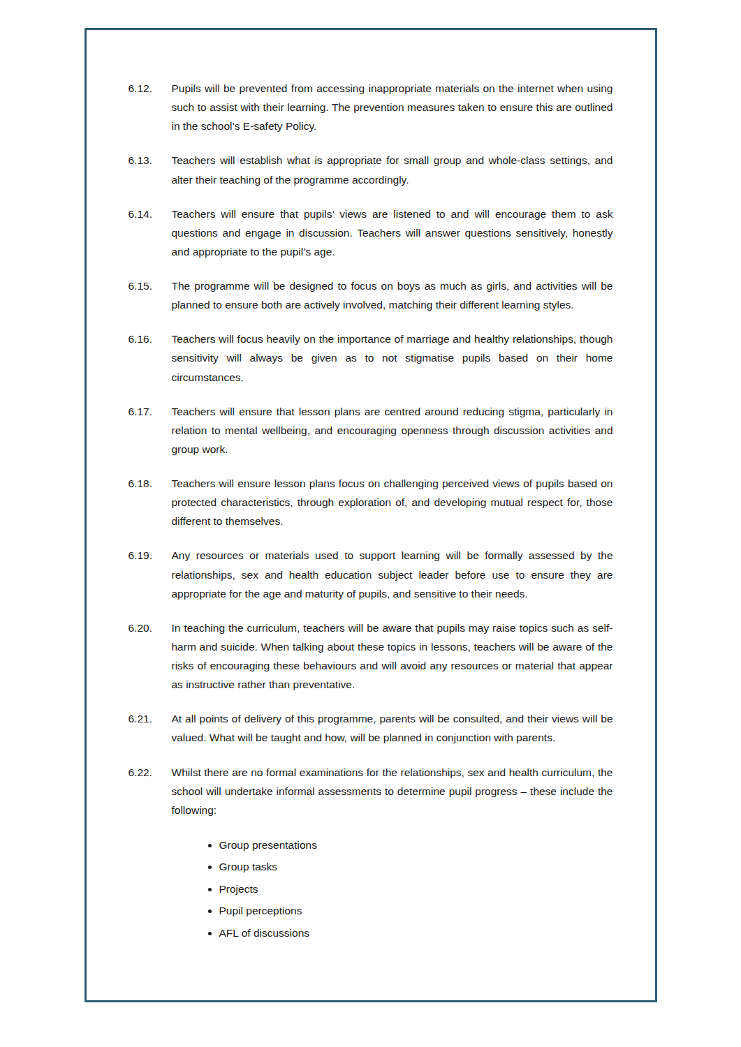6.12. Pupils will be prevented from accessing inappropriate materials on the internet when using such to assist with their learning. The prevention measures taken to ensure this are outlined in the school’s E-safety Policy.
6.13. Teachers will establish what is appropriate for small group and whole-class settings, and alter their teaching of the programme accordingly.
6.14. Teachers will ensure that pupils’ views are listened to and will encourage them to ask questions and engage in discussion. Teachers will answer questions sensitively, honestly and appropriate to the pupil’s age.
6.15. The programme will be designed to focus on boys as much as girls, and activities will be planned to ensure both are actively involved, matching their different learning styles.
6.16. Teachers will focus heavily on the importance of marriage and healthy relationships, though sensitivity will always be given as to not stigmatise pupils based on their home circumstances.
6.17. Teachers will ensure that lesson plans are centred around reducing stigma, particularly in relation to mental wellbeing, and encouraging openness through discussion activities and group work.
6.18. Teachers will ensure lesson plans focus on challenging perceived views of pupils based on protected characteristics, through exploration of, and developing mutual respect for, those different to themselves.
6.19. Any resources or materials used to support learning will be formally assessed by the relationships, sex and health education subject leader before use to ensure they are appropriate for the age and maturity of pupils, and sensitive to their needs.
6.20. In teaching the curriculum, teachers will be aware that pupils may raise topics such as self-harm and suicide. When talking about these topics in lessons, teachers will be aware of the risks of encouraging these behaviours and will avoid any resources or material that appear as instructive rather than preventative.
6.21. At all points of delivery of this programme, parents will be consulted, and their views will be valued. What will be taught and how, will be planned in conjunction with parents.
6.22. Whilst there are no formal examinations for the relationships, sex and health curriculum, the school will undertake informal assessments to determine pupil progress – these include the following:
Group presentations
Group tasks
Projects
Pupil perceptions
AFL of discussions